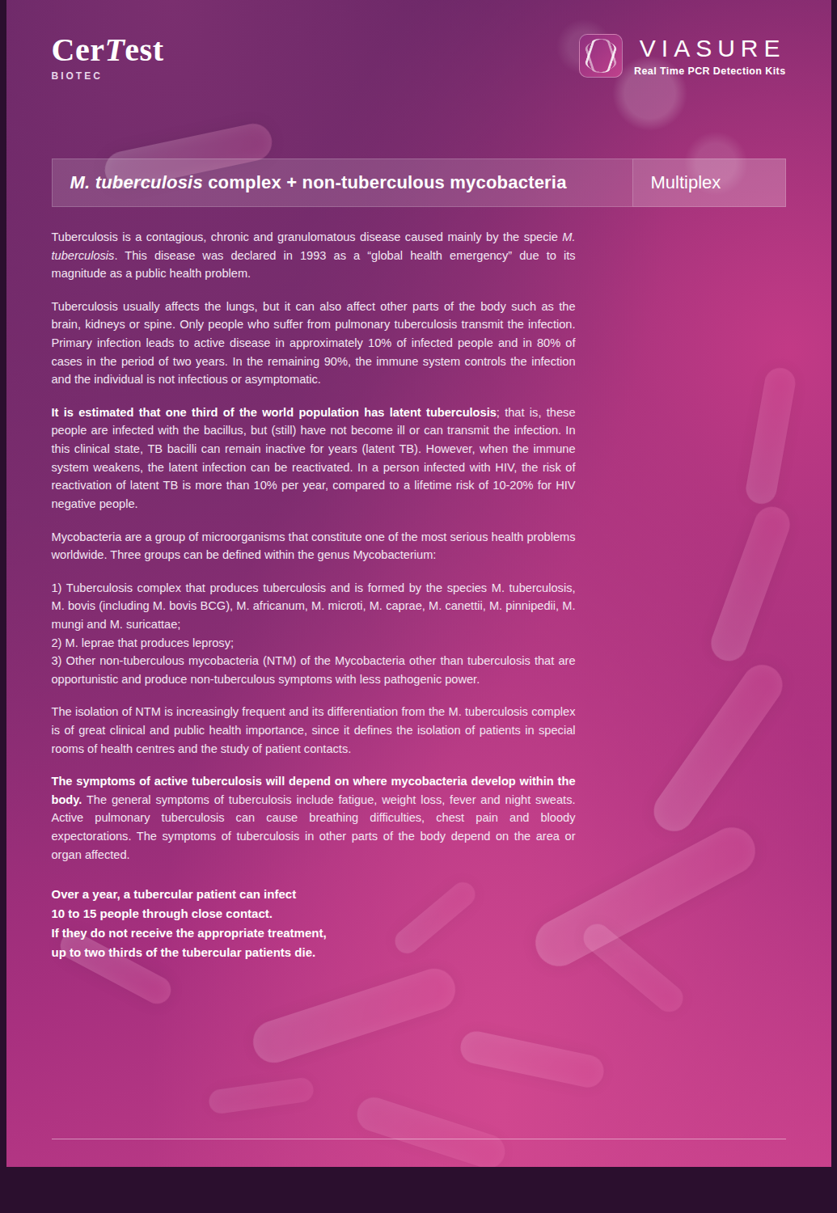CerTest
BIOTEC
VIASURE
Real Time PCR Detection Kits
M. tuberculosis complex + non-tuberculous mycobacteria
Multiplex
Tuberculosis is a contagious, chronic and granulomatous disease caused mainly by the specie M. tuberculosis. This disease was declared in 1993 as a “global health emergency” due to its magnitude as a public health problem.
Tuberculosis usually affects the lungs, but it can also affect other parts of the body such as the brain, kidneys or spine. Only people who suffer from pulmonary tuberculosis transmit the infection. Primary infection leads to active disease in approximately 10% of infected people and in 80% of cases in the period of two years. In the remaining 90%, the immune system controls the infection and the individual is not infectious or asymptomatic.
It is estimated that one third of the world population has latent tuberculosis; that is, these people are infected with the bacillus, but (still) have not become ill or can transmit the infection. In this clinical state, TB bacilli can remain inactive for years (latent TB). However, when the immune system weakens, the latent infection can be reactivated. In a person infected with HIV, the risk of reactivation of latent TB is more than 10% per year, compared to a lifetime risk of 10-20% for HIV negative people.
Mycobacteria are a group of microorganisms that constitute one of the most serious health problems worldwide. Three groups can be defined within the genus Mycobacterium:
1) Tuberculosis complex that produces tuberculosis and is formed by the species M. tuberculosis, M. bovis (including M. bovis BCG), M. africanum, M. microti, M. caprae, M. canettii, M. pinnipedii, M. mungi and M. suricattae;
2) M. leprae that produces leprosy;
3) Other non-tuberculous mycobacteria (NTM) of the Mycobacteria other than tuberculosis that are opportunistic and produce non-tuberculous symptoms with less pathogenic power.
The isolation of NTM is increasingly frequent and its differentiation from the M. tuberculosis complex is of great clinical and public health importance, since it defines the isolation of patients in special rooms of health centres and the study of patient contacts.
The symptoms of active tuberculosis will depend on where mycobacteria develop within the body. The general symptoms of tuberculosis include fatigue, weight loss, fever and night sweats. Active pulmonary tuberculosis can cause breathing difficulties, chest pain and bloody expectorations. The symptoms of tuberculosis in other parts of the body depend on the area or organ affected.
Over a year, a tubercular patient can infect
10 to 15 people through close contact.
If they do not receive the appropriate treatment,
up to two thirds of the tubercular patients die.